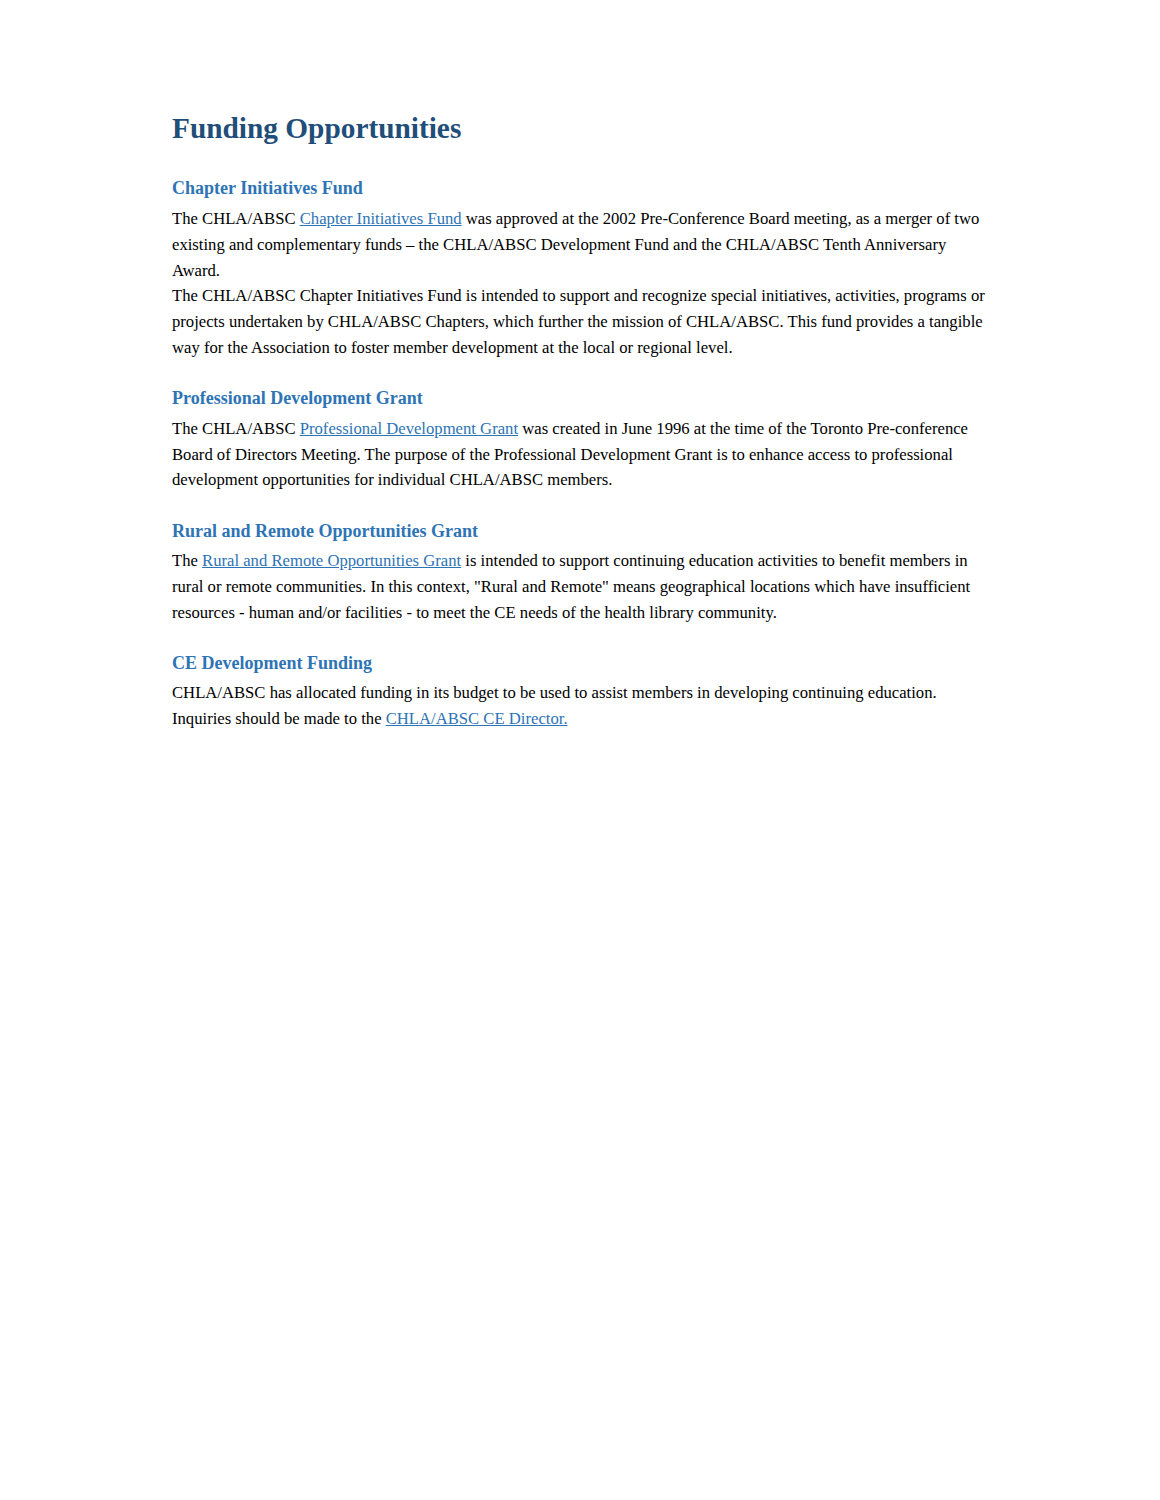Funding Opportunities
Chapter Initiatives Fund
The CHLA/ABSC Chapter Initiatives Fund was approved at the 2002 Pre-Conference Board meeting, as a merger of two existing and complementary funds – the CHLA/ABSC Development Fund and the CHLA/ABSC Tenth Anniversary Award.
The CHLA/ABSC Chapter Initiatives Fund is intended to support and recognize special initiatives, activities, programs or projects undertaken by CHLA/ABSC Chapters, which further the mission of CHLA/ABSC. This fund provides a tangible way for the Association to foster member development at the local or regional level.
Professional Development Grant
The CHLA/ABSC Professional Development Grant was created in June 1996 at the time of the Toronto Pre-conference Board of Directors Meeting. The purpose of the Professional Development Grant is to enhance access to professional development opportunities for individual CHLA/ABSC members.
Rural and Remote Opportunities Grant
The Rural and Remote Opportunities Grant is intended to support continuing education activities to benefit members in rural or remote communities. In this context, "Rural and Remote" means geographical locations which have insufficient resources - human and/or facilities - to meet the CE needs of the health library community.
CE Development Funding
CHLA/ABSC has allocated funding in its budget to be used to assist members in developing continuing education. Inquiries should be made to the CHLA/ABSC CE Director.